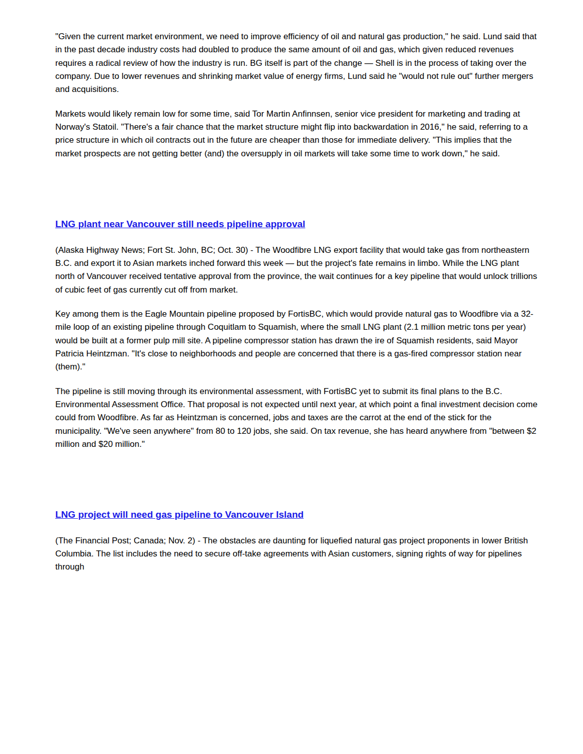"Given the current market environment, we need to improve efficiency of oil and natural gas production," he said. Lund said that in the past decade industry costs had doubled to produce the same amount of oil and gas, which given reduced revenues requires a radical review of how the industry is run. BG itself is part of the change — Shell is in the process of taking over the company. Due to lower revenues and shrinking market value of energy firms, Lund said he "would not rule out" further mergers and acquisitions.
Markets would likely remain low for some time, said Tor Martin Anfinnsen, senior vice president for marketing and trading at Norway's Statoil. "There's a fair chance that the market structure might flip into backwardation in 2016," he said, referring to a price structure in which oil contracts out in the future are cheaper than those for immediate delivery. "This implies that the market prospects are not getting better (and) the oversupply in oil markets will take some time to work down," he said.
LNG plant near Vancouver still needs pipeline approval
(Alaska Highway News; Fort St. John, BC; Oct. 30) - The Woodfibre LNG export facility that would take gas from northeastern B.C. and export it to Asian markets inched forward this week — but the project's fate remains in limbo. While the LNG plant north of Vancouver received tentative approval from the province, the wait continues for a key pipeline that would unlock trillions of cubic feet of gas currently cut off from market.
Key among them is the Eagle Mountain pipeline proposed by FortisBC, which would provide natural gas to Woodfibre via a 32-mile loop of an existing pipeline through Coquitlam to Squamish, where the small LNG plant (2.1 million metric tons per year) would be built at a former pulp mill site. A pipeline compressor station has drawn the ire of Squamish residents, said Mayor Patricia Heintzman. "It's close to neighborhoods and people are concerned that there is a gas-fired compressor station near (them)."
The pipeline is still moving through its environmental assessment, with FortisBC yet to submit its final plans to the B.C. Environmental Assessment Office. That proposal is not expected until next year, at which point a final investment decision come could from Woodfibre. As far as Heintzman is concerned, jobs and taxes are the carrot at the end of the stick for the municipality. "We've seen anywhere" from 80 to 120 jobs, she said. On tax revenue, she has heard anywhere from "between $2 million and $20 million."
LNG project will need gas pipeline to Vancouver Island
(The Financial Post; Canada; Nov. 2) - The obstacles are daunting for liquefied natural gas project proponents in lower British Columbia. The list includes the need to secure off-take agreements with Asian customers, signing rights of way for pipelines through